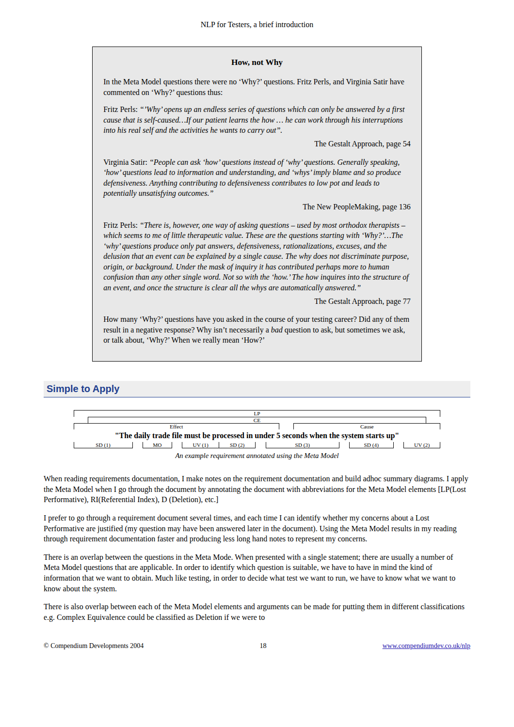NLP for Testers, a brief introduction
How, not Why
In the Meta Model questions there were no ‘Why?’ questions. Fritz Perls, and Virginia Satir have commented on ‘Why?’ questions thus:
Fritz Perls: “’Why’ opens up an endless series of questions which can only be answered by a first cause that is self-caused…If our patient learns the how … he can work through his interruptions into his real self and the activities he wants to carry out”.
The Gestalt Approach, page 54
Virginia Satir: “People can ask ‘how’ questions instead of ‘why’ questions. Generally speaking, ‘how’ questions lead to information and understanding, and ‘whys’ imply blame and so produce defensiveness. Anything contributing to defensiveness contributes to low pot and leads to potentially unsatisfying outcomes.”
The New PeopleMaking, page 136
Fritz Perls: “There is, however, one way of asking questions – used by most orthodox therapists – which seems to me of little therapeutic value. These are the questions starting with ‘Why?’…The ‘why’ questions produce only pat answers, defensiveness, rationalizations, excuses, and the delusion that an event can be explained by a single cause. The why does not discriminate purpose, origin, or background. Under the mask of inquiry it has contributed perhaps more to human confusion than any other single word. Not so with the ‘how.’ The how inquires into the structure of an event, and once the structure is clear all the whys are automatically answered.”
The Gestalt Approach, page 77
How many ‘Why?’ questions have you asked in the course of your testing career? Did any of them result in a negative response? Why isn’t necessarily a bad question to ask, but sometimes we ask, or talk about, ‘Why?’ When we really mean ‘How?’
Simple to Apply
| LP |
| | CE | |
| Effect | | Cause |
"The daily trade file must be processed in under 5 seconds when the system starts up"
| SD (1) | | MO | | UV (1) | SD (2) | | SD (3) | | SD (4) | | UV (2) |
An example requirement annotated using the Meta Model
When reading requirements documentation, I make notes on the requirement documentation and build adhoc summary diagrams. I apply the Meta Model when I go through the document by annotating the document with abbreviations for the Meta Model elements [LP(Lost Performative), RI(Referential Index), D (Deletion), etc.]
I prefer to go through a requirement document several times, and each time I can identify whether my concerns about a Lost Performative are justified (my question may have been answered later in the document). Using the Meta Model results in my reading through requirement documentation faster and producing less long hand notes to represent my concerns.
There is an overlap between the questions in the Meta Mode. When presented with a single statement; there are usually a number of Meta Model questions that are applicable. In order to identify which question is suitable, we have to have in mind the kind of information that we want to obtain. Much like testing, in order to decide what test we want to run, we have to know what we want to know about the system.
There is also overlap between each of the Meta Model elements and arguments can be made for putting them in different classifications e.g. Complex Equivalence could be classified as Deletion if we were to
© Compendium Developments 2004
18
www.compendiumdev.co.uk/nlp